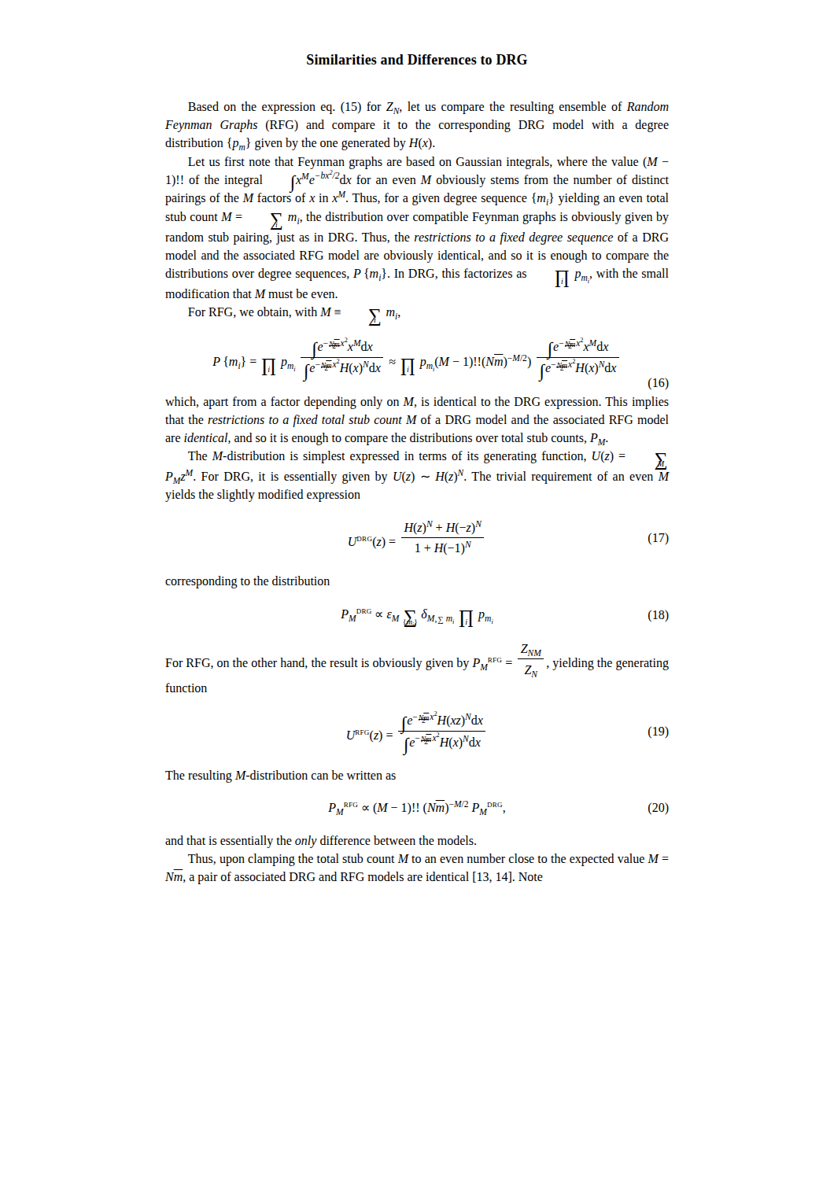Similarities and Differences to DRG
Based on the expression eq. (15) for ZN, let us compare the resulting ensemble of Random Feynman Graphs (RFG) and compare it to the corresponding DRG model with a degree distribution {pm} given by the one generated by H(x).
Let us first note that Feynman graphs are based on Gaussian integrals, where the value (M − 1)!! of the integral ∫xMe−bx2/2dx for an even M obviously stems from the number of distinct pairings of the M factors of x in xM. Thus, for a given degree sequence {mi} yielding an even total stub count M = ∑i mi, the distribution over compatible Feynman graphs is obviously given by random stub pairing, just as in DRG. Thus, the restrictions to a fixed degree sequence of a DRG model and the associated RFG model are obviously identical, and so it is enough to compare the distributions over degree sequences, P {mi}. In DRG, this factorizes as ∏i pmi, with the small modification that M must be even.
For RFG, we obtain, with M ≡ ∑i mi,
P {mi} = ∏i pmi ∫e−Nm 2 x2xMdx ∫e−Nm 2 x2H(x)Ndx ≈ ∏i pmi(M − 1)!!(Nm)−M/2) ∫e−Nm 2 x2xMdx ∫e−Nm 2 x2H(x)Ndx (16)
which, apart from a factor depending only on M, is identical to the DRG expression. This implies that the restrictions to a fixed total stub count M of a DRG model and the associated RFG model are identical, and so it is enough to compare the distributions over total stub counts, PM.
The M-distribution is simplest expressed in terms of its generating function, U(z) = ∑M PMzM. For DRG, it is essentially given by U(z) ∼ H(z)N. The trivial requirement of an even M yields the slightly modified expression
Udrg(z) = H(z)N + H(−z)N 1 + H(−1)N (17)
corresponding to the distribution
PMdrg ∝ εM ∑{mi} δM,∑ mi ∏i pmi (18)
For RFG, on the other hand, the result is obviously given by PMrfg = ZNM ZN, yielding the generating function
Urfg(z) = ∫e−Nm 2 x2H(xz)Ndx ∫e−Nm 2 x2H(x)Ndx (19)
The resulting M-distribution can be written as
PMrfg ∝ (M − 1)!! (Nm)−M/2 PMdrg, (20)
and that is essentially the only difference between the models.
Thus, upon clamping the total stub count M to an even number close to the expected value M = Nm, a pair of associated DRG and RFG models are identical [13, 14]. Note